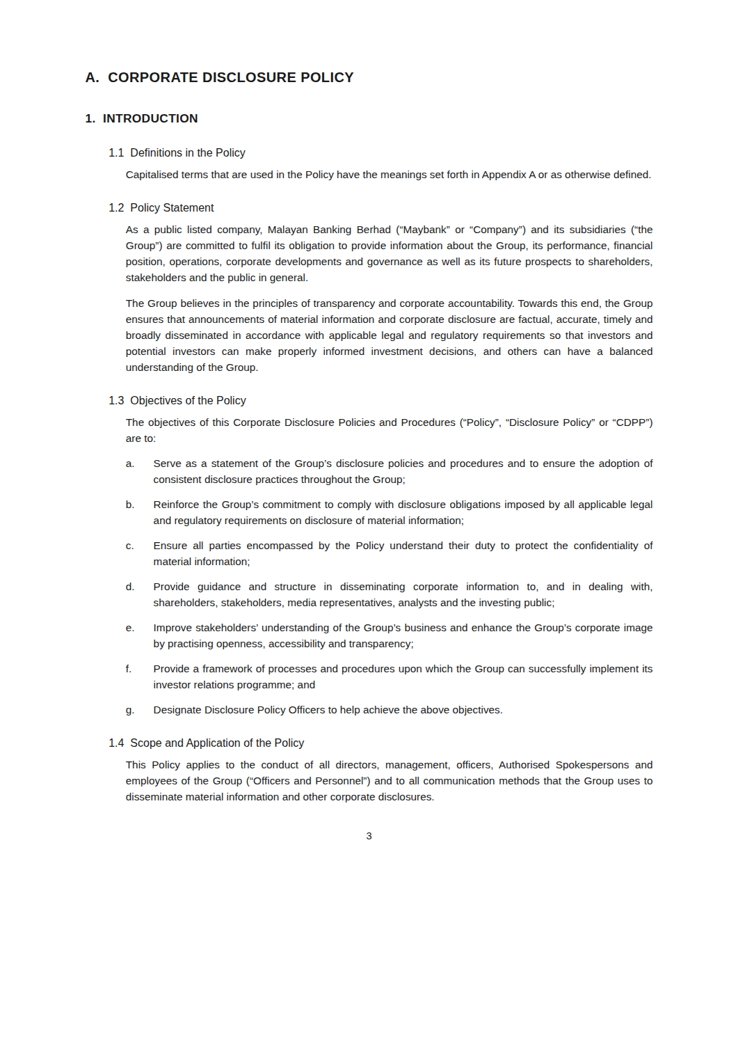A. CORPORATE DISCLOSURE POLICY
1. INTRODUCTION
1.1 Definitions in the Policy
Capitalised terms that are used in the Policy have the meanings set forth in Appendix A or as otherwise defined.
1.2 Policy Statement
As a public listed company, Malayan Banking Berhad (“Maybank” or “Company”) and its subsidiaries (“the Group”) are committed to fulfil its obligation to provide information about the Group, its performance, financial position, operations, corporate developments and governance as well as its future prospects to shareholders, stakeholders and the public in general.
The Group believes in the principles of transparency and corporate accountability. Towards this end, the Group ensures that announcements of material information and corporate disclosure are factual, accurate, timely and broadly disseminated in accordance with applicable legal and regulatory requirements so that investors and potential investors can make properly informed investment decisions, and others can have a balanced understanding of the Group.
1.3 Objectives of the Policy
The objectives of this Corporate Disclosure Policies and Procedures (“Policy”, “Disclosure Policy” or “CDPP”) are to:
Serve as a statement of the Group’s disclosure policies and procedures and to ensure the adoption of consistent disclosure practices throughout the Group;
Reinforce the Group’s commitment to comply with disclosure obligations imposed by all applicable legal and regulatory requirements on disclosure of material information;
Ensure all parties encompassed by the Policy understand their duty to protect the confidentiality of material information;
Provide guidance and structure in disseminating corporate information to, and in dealing with, shareholders, stakeholders, media representatives, analysts and the investing public;
Improve stakeholders’ understanding of the Group’s business and enhance the Group’s corporate image by practising openness, accessibility and transparency;
Provide a framework of processes and procedures upon which the Group can successfully implement its investor relations programme; and
Designate Disclosure Policy Officers to help achieve the above objectives.
1.4 Scope and Application of the Policy
This Policy applies to the conduct of all directors, management, officers, Authorised Spokespersons and employees of the Group (“Officers and Personnel”) and to all communication methods that the Group uses to disseminate material information and other corporate disclosures.
3